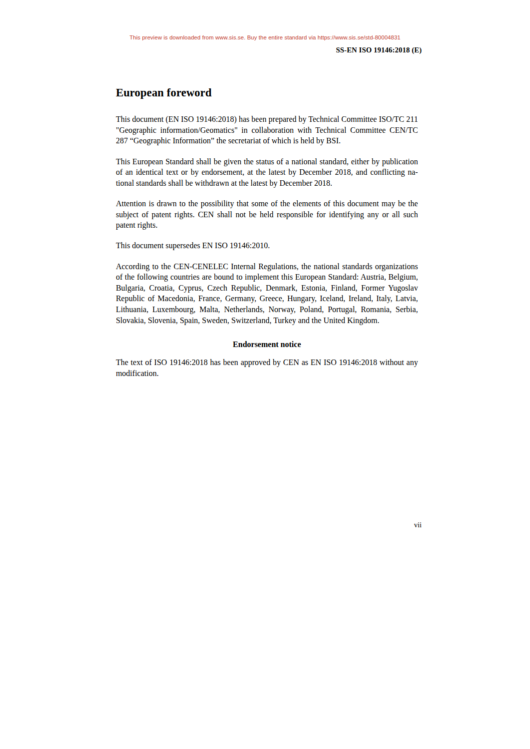This preview is downloaded from www.sis.se. Buy the entire standard via https://www.sis.se/std-80004831
SS-EN ISO 19146:2018 (E)
European foreword
This document (EN ISO 19146:2018) has been prepared by Technical Committee ISO/TC 211 "Geographic information/Geomatics" in collaboration with Technical Committee CEN/TC 287 “Geographic Information” the secretariat of which is held by BSI.
This European Standard shall be given the status of a national standard, either by publication of an identical text or by endorsement, at the latest by December 2018, and conflicting national standards shall be withdrawn at the latest by December 2018.
Attention is drawn to the possibility that some of the elements of this document may be the subject of patent rights. CEN shall not be held responsible for identifying any or all such patent rights.
This document supersedes EN ISO 19146:2010.
According to the CEN-CENELEC Internal Regulations, the national standards organizations of the following countries are bound to implement this European Standard: Austria, Belgium, Bulgaria, Croatia, Cyprus, Czech Republic, Denmark, Estonia, Finland, Former Yugoslav Republic of Macedonia, France, Germany, Greece, Hungary, Iceland, Ireland, Italy, Latvia, Lithuania, Luxembourg, Malta, Netherlands, Norway, Poland, Portugal, Romania, Serbia, Slovakia, Slovenia, Spain, Sweden, Switzerland, Turkey and the United Kingdom.
Endorsement notice
The text of ISO 19146:2018 has been approved by CEN as EN ISO 19146:2018 without any modification.
vii